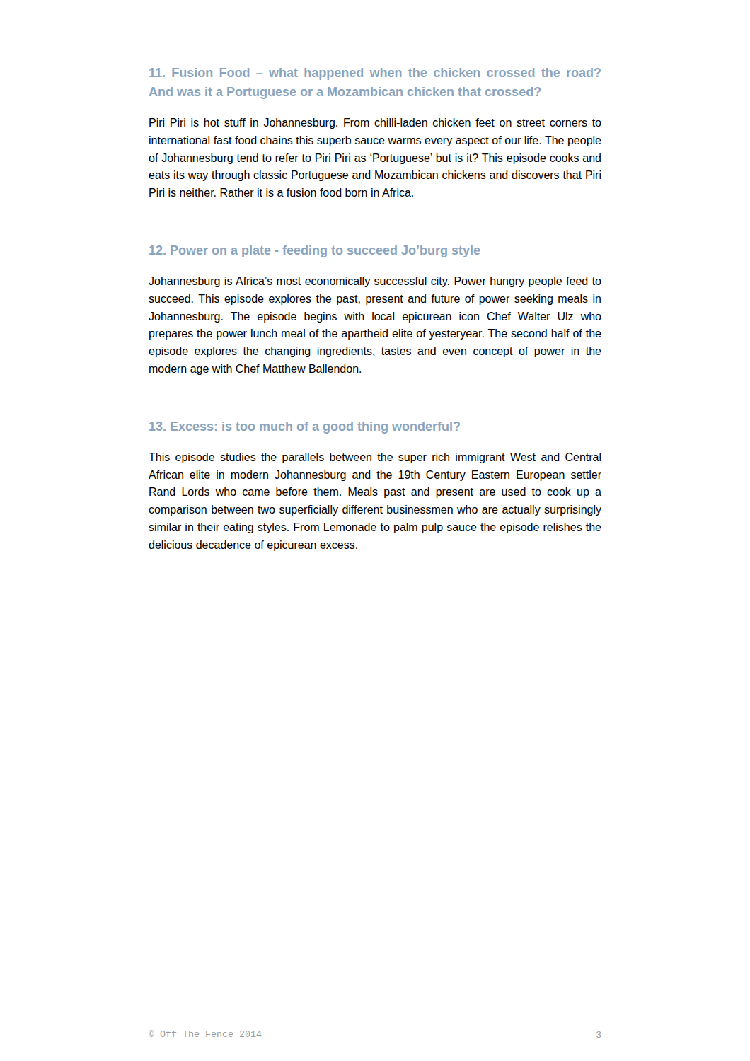11. Fusion Food – what happened when the chicken crossed the road? And was it a Portuguese or a Mozambican chicken that crossed?
Piri Piri is hot stuff in Johannesburg. From chilli-laden chicken feet on street corners to international fast food chains this superb sauce warms every aspect of our life. The people of Johannesburg tend to refer to Piri Piri as ‘Portuguese’ but is it? This episode cooks and eats its way through classic Portuguese and Mozambican chickens and discovers that Piri Piri is neither. Rather it is a fusion food born in Africa.
12. Power on a plate - feeding to succeed Jo’burg style
Johannesburg is Africa’s most economically successful city. Power hungry people feed to succeed. This episode explores the past, present and future of power seeking meals in Johannesburg. The episode begins with local epicurean icon Chef Walter Ulz who prepares the power lunch meal of the apartheid elite of yesteryear. The second half of the episode explores the changing ingredients, tastes and even concept of power in the modern age with Chef Matthew Ballendon.
13. Excess: is too much of a good thing wonderful?
This episode studies the parallels between the super rich immigrant West and Central African elite in modern Johannesburg and the 19th Century Eastern European settler Rand Lords who came before them. Meals past and present are used to cook up a comparison between two superficially different businessmen who are actually surprisingly similar in their eating styles. From Lemonade to palm pulp sauce the episode relishes the delicious decadence of epicurean excess.
© Off The Fence 2014 3